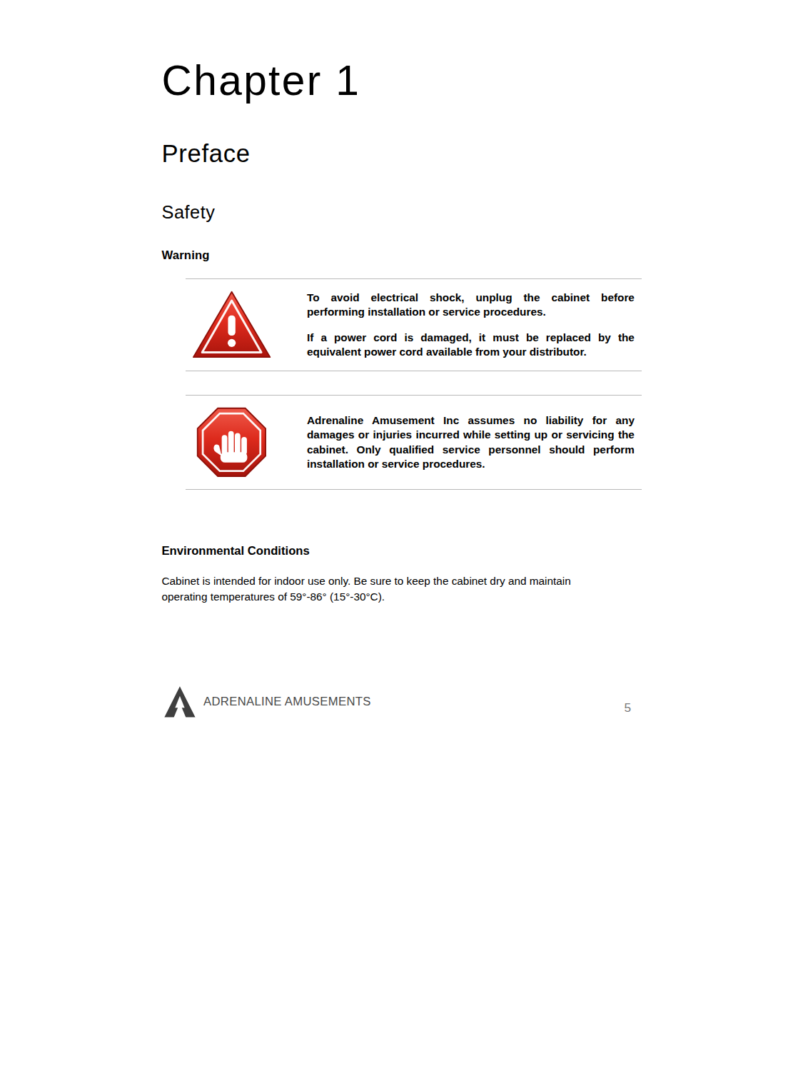Chapter 1
Preface
Safety
Warning
To avoid electrical shock, unplug the cabinet before performing installation or service procedures.
If a power cord is damaged, it must be replaced by the equivalent power cord available from your distributor.
Adrenaline Amusement Inc assumes no liability for any damages or injuries incurred while setting up or servicing the cabinet. Only qualified service personnel should perform installation or service procedures.
Environmental Conditions
Cabinet is intended for indoor use only. Be sure to keep the cabinet dry and maintain operating temperatures of 59°-86° (15°-30°C).
ADRENALINE AMUSEMENTS
5